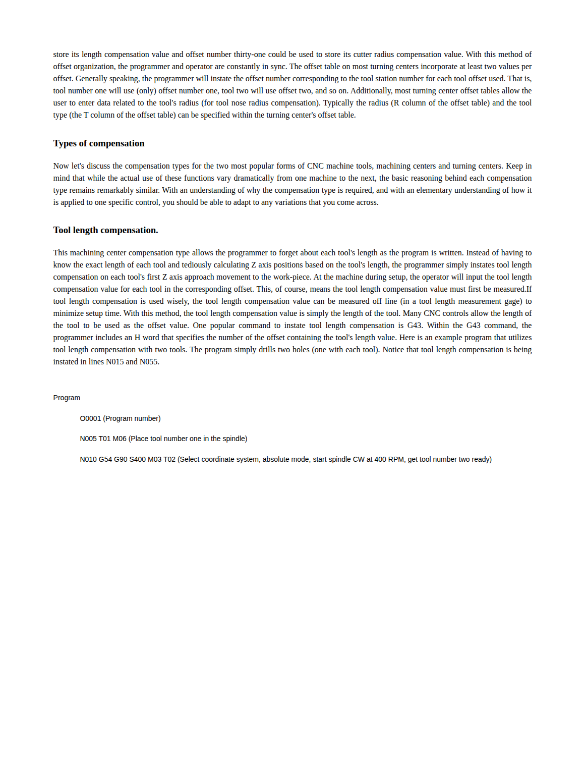store its length compensation value and offset number thirty-one could be used to store its cutter radius compensation value. With this method of offset organization, the programmer and operator are constantly in sync. The offset table on most turning centers incorporate at least two values per offset. Generally speaking, the programmer will instate the offset number corresponding to the tool station number for each tool offset used. That is, tool number one will use (only) offset number one, tool two will use offset two, and so on. Additionally, most turning center offset tables allow the user to enter data related to the tool's radius (for tool nose radius compensation). Typically the radius (R column of the offset table) and the tool type (the T column of the offset table) can be specified within the turning center's offset table.
Types of compensation
Now let's discuss the compensation types for the two most popular forms of CNC machine tools, machining centers and turning centers. Keep in mind that while the actual use of these functions vary dramatically from one machine to the next, the basic reasoning behind each compensation type remains remarkably similar. With an understanding of why the compensation type is required, and with an elementary understanding of how it is applied to one specific control, you should be able to adapt to any variations that you come across.
Tool length compensation.
This machining center compensation type allows the programmer to forget about each tool's length as the program is written. Instead of having to know the exact length of each tool and tediously calculating Z axis positions based on the tool's length, the programmer simply instates tool length compensation on each tool's first Z axis approach movement to the work-piece. At the machine during setup, the operator will input the tool length compensation value for each tool in the corresponding offset. This, of course, means the tool length compensation value must first be measured.If tool length compensation is used wisely, the tool length compensation value can be measured off line (in a tool length measurement gage) to minimize setup time. With this method, the tool length compensation value is simply the length of the tool. Many CNC controls allow the length of the tool to be used as the offset value. One popular command to instate tool length compensation is G43. Within the G43 command, the programmer includes an H word that specifies the number of the offset containing the tool's length value. Here is an example program that utilizes tool length compensation with two tools. The program simply drills two holes (one with each tool). Notice that tool length compensation is being instated in lines N015 and N055.
Program
O0001 (Program number)
N005 T01 M06 (Place tool number one in the spindle)
N010 G54 G90 S400 M03 T02 (Select coordinate system, absolute mode, start spindle CW at 400 RPM, get tool number two ready)